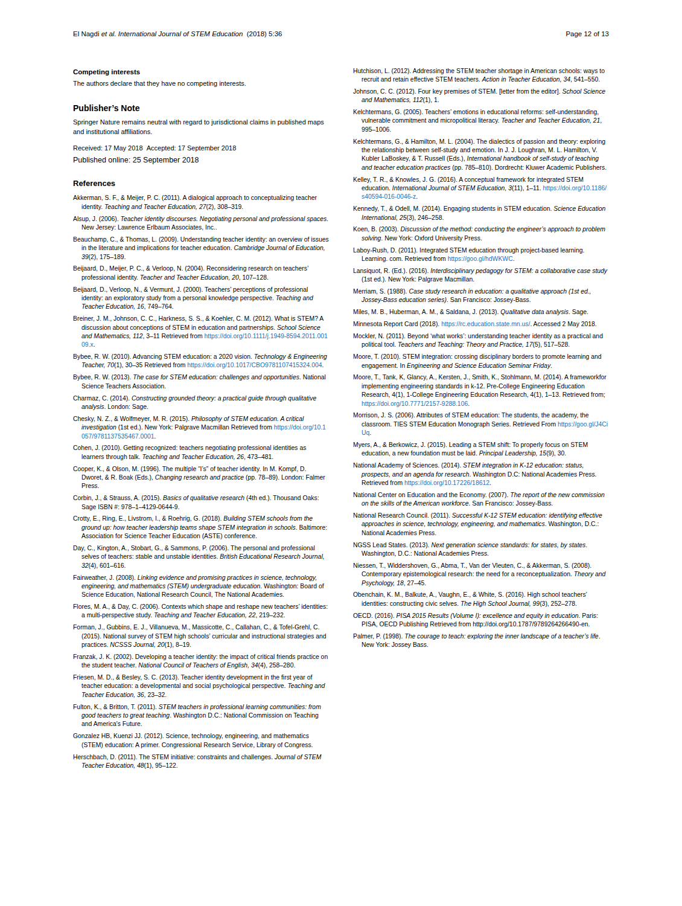El Nagdi et al. International Journal of STEM Education (2018) 5:36
Page 12 of 13
Competing interests
The authors declare that they have no competing interests.
Publisher’s Note
Springer Nature remains neutral with regard to jurisdictional claims in published maps and institutional affiliations.
Received: 17 May 2018 Accepted: 17 September 2018
Published online: 25 September 2018
References
Akkerman, S. F., & Meijer, P. C. (2011). A dialogical approach to conceptualizing teacher identity. Teaching and Teacher Education, 27(2), 308–319.
Alsup, J. (2006). Teacher identity discourses. Negotiating personal and professional spaces. New Jersey: Lawrence Erlbaum Associates, Inc..
Beauchamp, C., & Thomas, L. (2009). Understanding teacher identity: an overview of issues in the literature and implications for teacher education. Cambridge Journal of Education, 39(2), 175–189.
Beijaard, D., Meijer, P. C., & Verloop, N. (2004). Reconsidering research on teachers’ professional identity. Teacher and Teacher Education, 20, 107–128.
Beijaard, D., Verloop, N., & Vermunt, J. (2000). Teachers’ perceptions of professional identity: an exploratory study from a personal knowledge perspective. Teaching and Teacher Education, 16, 749–764.
Breiner, J. M., Johnson, C. C., Harkness, S. S., & Koehler, C. M. (2012). What is STEM? A discussion about conceptions of STEM in education and partnerships. School Science and Mathematics, 112, 3–11 Retrieved from https://doi.org/10.1111/j.1949-8594.2011.00109.x.
Bybee, R. W. (2010). Advancing STEM education: a 2020 vision. Technology & Engineering Teacher, 70(1), 30–35 Retrieved from https://doi.org/10.1017/CBO9781107415324.004.
Bybee, R. W. (2013). The case for STEM education: challenges and opportunities. National Science Teachers Association.
Charmaz, C. (2014). Constructing grounded theory: a practical guide through qualitative analysis. London: Sage.
Chesky, N. Z., & Wolfmeyer, M. R. (2015). Philosophy of STEM education. A critical investigation (1st ed.). New York: Palgrave Macmillan Retrieved from https://doi.org/10.1057/9781137535467.0001.
Cohen, J. (2010). Getting recognized: teachers negotiating professional identities as learners through talk. Teaching and Teacher Education, 26, 473–481.
Cooper, K., & Olson, M. (1996). The multiple “I’s” of teacher identity. In M. Kompf, D. Dworet, & R. Boak (Eds.), Changing research and practice (pp. 78–89). London: Falmer Press.
Corbin, J., & Strauss, A. (2015). Basics of qualitative research (4th ed.). Thousand Oaks: Sage ISBN #: 978–1–4129-0644-9.
Crotty, E., Ring, E., Livstrom, I., & Roehrig, G. (2018). Building STEM schools from the ground up: how teacher leadership teams shape STEM integration in schools. Baltimore: Association for Science Teacher Education (ASTE) conference.
Day, C., Kington, A., Stobart, G., & Sammons, P. (2006). The personal and professional selves of teachers: stable and unstable identities. British Educational Research Journal, 32(4), 601–616.
Fairweather, J. (2008). Linking evidence and promising practices in science, technology, engineering, and mathematics (STEM) undergraduate education. Washington: Board of Science Education, National Research Council, The National Academies.
Flores, M. A., & Day, C. (2006). Contexts which shape and reshape new teachers’ identities: a multi-perspective study. Teaching and Teacher Education, 22, 219–232.
Forman, J., Gubbins, E. J., Villanueva, M., Massicotte, C., Callahan, C., & Tofel-Grehl, C. (2015). National survey of STEM high schools’ curricular and instructional strategies and practices. NCSSS Journal, 20(1), 8–19.
Franzak, J. K. (2002). Developing a teacher identity: the impact of critical friends practice on the student teacher. National Council of Teachers of English, 34(4), 258–280.
Friesen, M. D., & Besley, S. C. (2013). Teacher identity development in the first year of teacher education: a developmental and social psychological perspective. Teaching and Teacher Education, 36, 23–32.
Fulton, K., & Britton, T. (2011). STEM teachers in professional learning communities: from good teachers to great teaching. Washington D.C.: National Commission on Teaching and America's Future.
Gonzalez HB, Kuenzi JJ. (2012). Science, technology, engineering, and mathematics (STEM) education: A primer. Congressional Research Service, Library of Congress.
Herschbach, D. (2011). The STEM initiative: constraints and challenges. Journal of STEM Teacher Education, 48(1), 95–122.
Hutchison, L. (2012). Addressing the STEM teacher shortage in American schools: ways to recruit and retain effective STEM teachers. Action in Teacher Education, 34, 541–550.
Johnson, C. C. (2012). Four key premises of STEM. [letter from the editor]. School Science and Mathematics, 112(1), 1.
Kelchtermans, G. (2005). Teachers’ emotions in educational reforms: self-understanding, vulnerable commitment and micropolitical literacy. Teacher and Teacher Education, 21, 995–1006.
Kelchtermans, G., & Hamilton, M. L. (2004). The dialectics of passion and theory: exploring the relationship between self-study and emotion. In J. J. Loughran, M. L. Hamilton, V. Kubler LaBoskey, & T. Russell (Eds.), International handbook of self-study of teaching and teacher education practices (pp. 785–810). Dordrecht: Kluwer Academic Publishers.
Kelley, T. R., & Knowles, J. G. (2016). A conceptual framework for integrated STEM education. International Journal of STEM Education, 3(11), 1–11. https://doi.org/10.1186/s40594-016-0046-z.
Kennedy, T., & Odell, M. (2014). Engaging students in STEM education. Science Education International, 25(3), 246–258.
Koen, B. (2003). Discussion of the method: conducting the engineer’s approach to problem solving. New York: Oxford University Press.
Laboy-Rush, D. (2011). Integrated STEM education through project-based learning. Learning. com. Retrieved from https://goo.gl/hdWKWC.
Lansiquot, R. (Ed.). (2016). Interdisciplinary pedagogy for STEM: a collaborative case study (1st ed.). New York: Palgrave Macmillan.
Merriam, S. (1988). Case study research in education: a qualitative approach (1st ed., Jossey-Bass education series). San Francisco: Jossey-Bass.
Miles, M. B., Huberman, A. M., & Saldana, J. (2013). Qualitative data analysis. Sage.
Minnesota Report Card (2018). https://rc.education.state.mn.us/. Accessed 2 May 2018.
Mockler, N. (2011). Beyond ‘what works’: understanding teacher identity as a practical and political tool. Teachers and Teaching: Theory and Practice, 17(5), 517–528.
Moore, T. (2010). STEM integration: crossing disciplinary borders to promote learning and engagement. In Engineering and Science Education Seminar Friday.
Moore, T., Tank, K, Glancy, A., Kersten, J., Smith, K., Stohlmann, M. (2014). A frameworkfor implementing engineering standards in k-12. Pre-College Engineering Education Research, 4(1), 1-College Engineering Education Research, 4(1), 1–13. Retrieved from; https://doi.org/10.7771/2157-9288.106.
Morrison, J. S. (2006). Attributes of STEM education: The students, the academy, the classroom. TIES STEM Education Monograph Series. Retrieved From https://goo.gl/J4CiUq.
Myers, A., & Berkowicz, J. (2015). Leading a STEM shift: To properly focus on STEM education, a new foundation must be laid. Principal Leadership, 15(9), 30.
National Academy of Sciences. (2014). STEM integration in K-12 education: status, prospects, and an agenda for research. Washington D.C: National Academies Press. Retrieved from https://doi.org/10.17226/18612.
National Center on Education and the Economy. (2007). The report of the new commission on the skills of the American workforce. San Francisco: Jossey-Bass.
National Research Council. (2011). Successful K-12 STEM education: identifying effective approaches in science, technology, engineering, and mathematics. Washington, D.C.: National Academies Press.
NGSS Lead States. (2013). Next generation science standards: for states, by states. Washington, D.C.: National Academies Press.
Niessen, T., Widdershoven, G., Abma, T., Van der Vleuten, C., & Akkerman, S. (2008). Contemporary epistemological research: the need for a reconceptualization. Theory and Psychology, 18, 27–45.
Obenchain, K. M., Balkute, A., Vaughn, E., & White, S. (2016). High school teachers’ identities: constructing civic selves. The High School Journal, 99(3), 252–278.
OECD. (2016). PISA 2015 Results (Volume I): excellence and equity in education. Paris: PISA, OECD Publishing Retrieved from http://doi.org/10.1787/9789264266490-en.
Palmer, P. (1998). The courage to teach: exploring the inner landscape of a teacher’s life. New York: Jossey Bass.